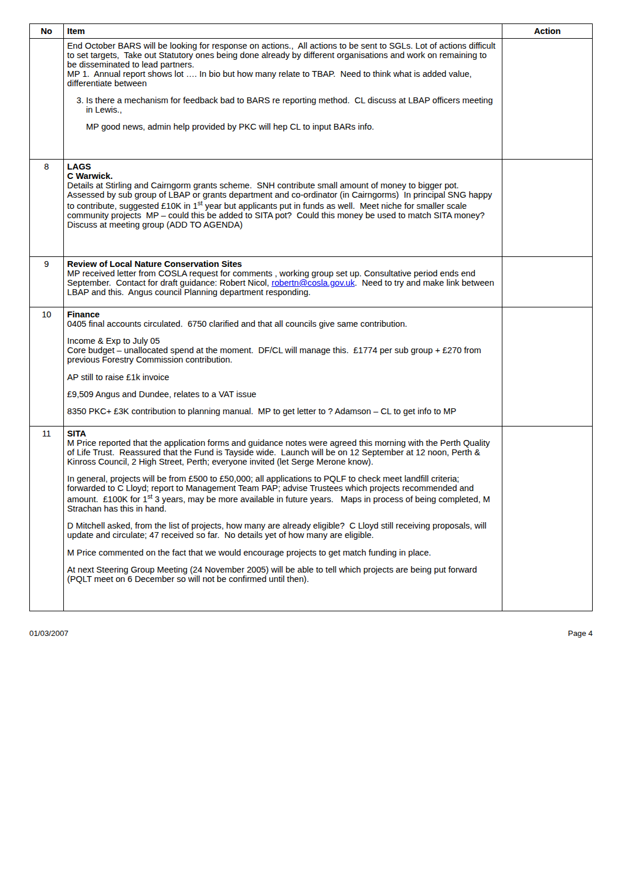| No | Item | Action |
| --- | --- | --- |
| | End October BARS will be looking for response on actions., All actions to be sent to SGLs. Lot of actions difficult to set targets, Take out Statutory ones being done already by different organisations and work on remaining to be disseminated to lead partners. MP 1. Annual report shows lot …. In bio but how many relate to TBAP. Need to think what is added value, differentiate between Is there a mechanism for feedback bad to BARS re reporting method. CL discuss at LBAP officers meeting in Lewis., MP good news, admin help provided by PKC will hep CL to input BARs info. | |
| 8 | LAGS C Warwick. Details at Stirling and Cairngorm grants scheme. SNH contribute small amount of money to bigger pot. Assessed by sub group of LBAP or grants department and co-ordinator (in Cairngorms) In principal SNG happy to contribute, suggested £10K in 1 st year but applicants put in funds as well. Meet niche for smaller scale community projects MP – could this be added to SITA pot? Could this money be used to match SITA money? Discuss at meeting group (ADD TO AGENDA) | |
| 9 | Review of Local Nature Conservation Sites MP received letter from COSLA request for comments , working group set up. Consultative period ends end September. Contact for draft guidance: Robert Nicol, robertn@cosla.gov.uk . Need to try and make link between LBAP and this. Angus council Planning department responding. | |
| 10 | Finance 0405 final accounts circulated. 6750 clarified and that all councils give same contribution. Income & Exp to July 05 Core budget – unallocated spend at the moment. DF/CL will manage this. £1774 per sub group + £270 from previous Forestry Commission contribution. AP still to raise £1k invoice £9,509 Angus and Dundee, relates to a VAT issue 8350 PKC+ £3K contribution to planning manual. MP to get letter to ? Adamson – CL to get info to MP | |
| 11 | SITA M Price reported that the application forms and guidance notes were agreed this morning with the Perth Quality of Life Trust. Reassured that the Fund is Tayside wide. Launch will be on 12 September at 12 noon, Perth & Kinross Council, 2 High Street, Perth; everyone invited (let Serge Merone know). In general, projects will be from £500 to £50,000; all applications to PQLF to check meet landfill criteria; forwarded to C Lloyd; report to Management Team PAP; advise Trustees which projects recommended and amount. £100K for 1 st 3 years, may be more available in future years. Maps in process of being completed, M Strachan has this in hand. D Mitchell asked, from the list of projects, how many are already eligible? C Lloyd still receiving proposals, will update and circulate; 47 received so far. No details yet of how many are eligible. M Price commented on the fact that we would encourage projects to get match funding in place. At next Steering Group Meeting (24 November 2005) will be able to tell which projects are being put forward (PQLT meet on 6 December so will not be confirmed until then). | |
01/03/2007 Page 4